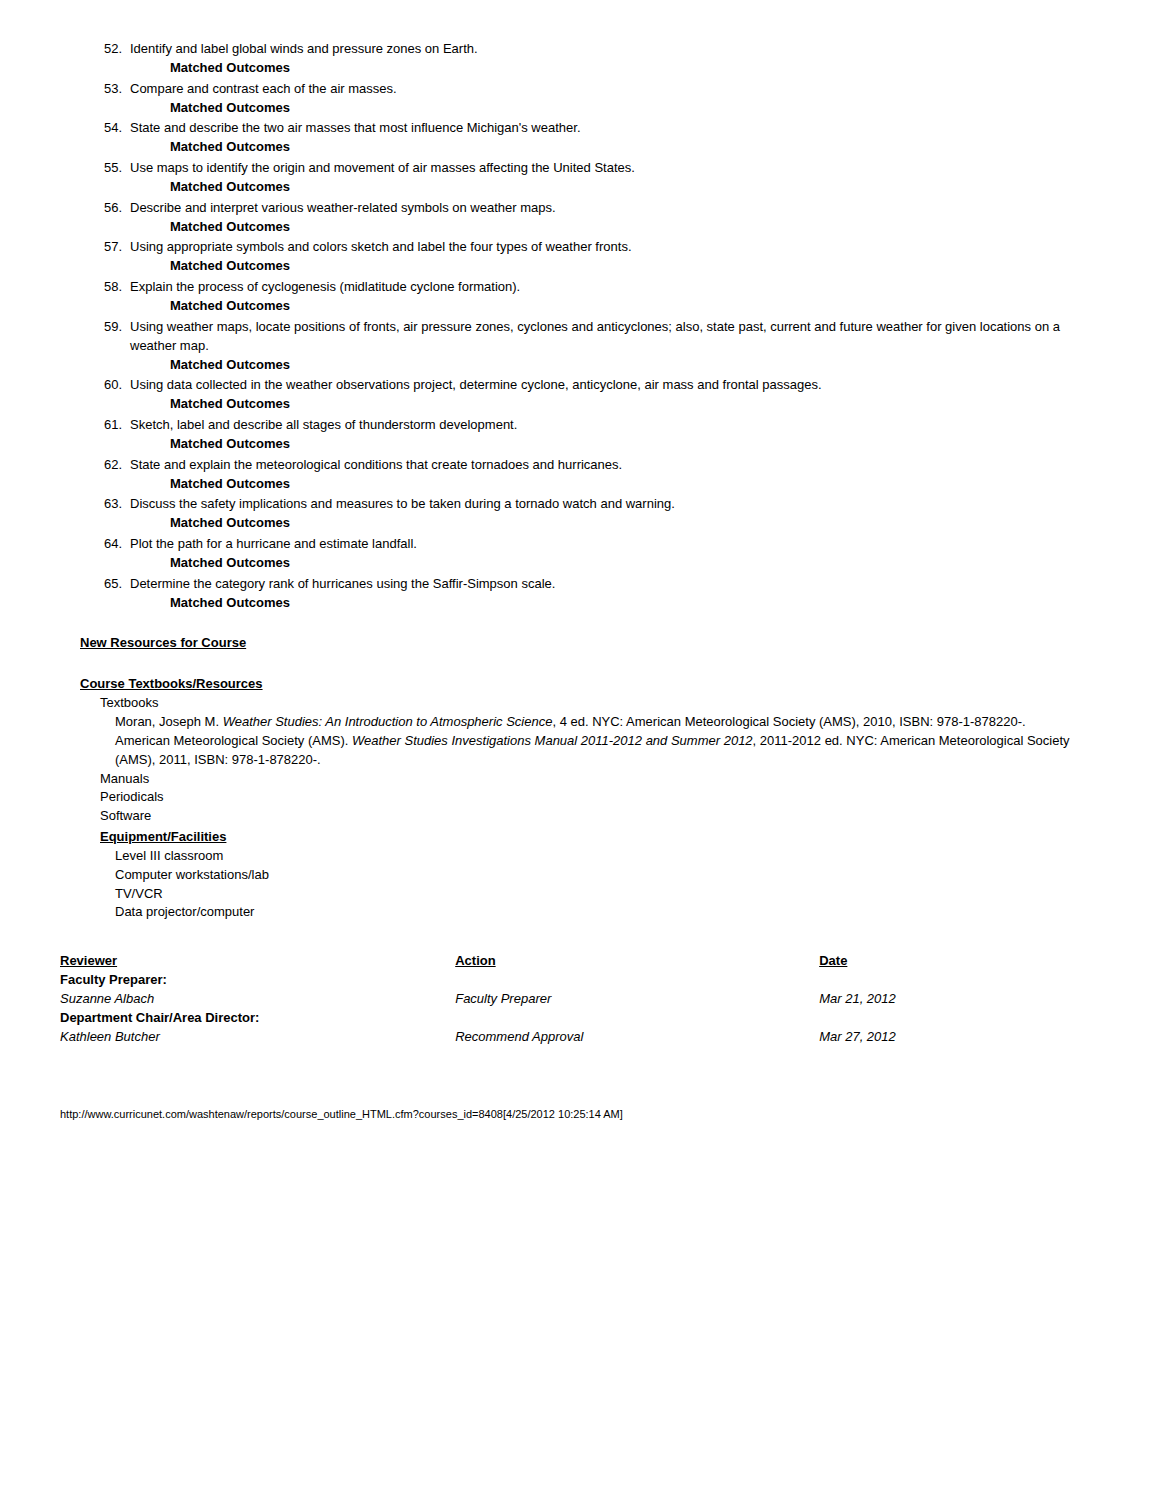52. Identify and label global winds and pressure zones on Earth. Matched Outcomes
53. Compare and contrast each of the air masses. Matched Outcomes
54. State and describe the two air masses that most influence Michigan's weather. Matched Outcomes
55. Use maps to identify the origin and movement of air masses affecting the United States. Matched Outcomes
56. Describe and interpret various weather-related symbols on weather maps. Matched Outcomes
57. Using appropriate symbols and colors sketch and label the four types of weather fronts. Matched Outcomes
58. Explain the process of cyclogenesis (midlatitude cyclone formation). Matched Outcomes
59. Using weather maps, locate positions of fronts, air pressure zones, cyclones and anticyclones; also, state past, current and future weather for given locations on a weather map. Matched Outcomes
60. Using data collected in the weather observations project, determine cyclone, anticyclone, air mass and frontal passages. Matched Outcomes
61. Sketch, label and describe all stages of thunderstorm development. Matched Outcomes
62. State and explain the meteorological conditions that create tornadoes and hurricanes. Matched Outcomes
63. Discuss the safety implications and measures to be taken during a tornado watch and warning. Matched Outcomes
64. Plot the path for a hurricane and estimate landfall. Matched Outcomes
65. Determine the category rank of hurricanes using the Saffir-Simpson scale. Matched Outcomes
New Resources for Course
Course Textbooks/Resources
Textbooks
Moran, Joseph M. Weather Studies: An Introduction to Atmospheric Science, 4 ed. NYC: American Meteorological Society (AMS), 2010, ISBN: 978-1-878220-.
American Meteorological Society (AMS). Weather Studies Investigations Manual 2011-2012 and Summer 2012, 2011-2012 ed. NYC: American Meteorological Society (AMS), 2011, ISBN: 978-1-878220-.
Manuals
Periodicals
Software
Equipment/Facilities
Level III classroom
Computer workstations/lab
TV/VCR
Data projector/computer
| Reviewer | Action | Date |
| --- | --- | --- |
| Faculty Preparer: |
| Suzanne Albach | Faculty Preparer | Mar 21, 2012 |
| Department Chair/Area Director: |
| Kathleen Butcher | Recommend Approval | Mar 27, 2012 |
http://www.curricunet.com/washtenaw/reports/course_outline_HTML.cfm?courses_id=8408[4/25/2012 10:25:14 AM]